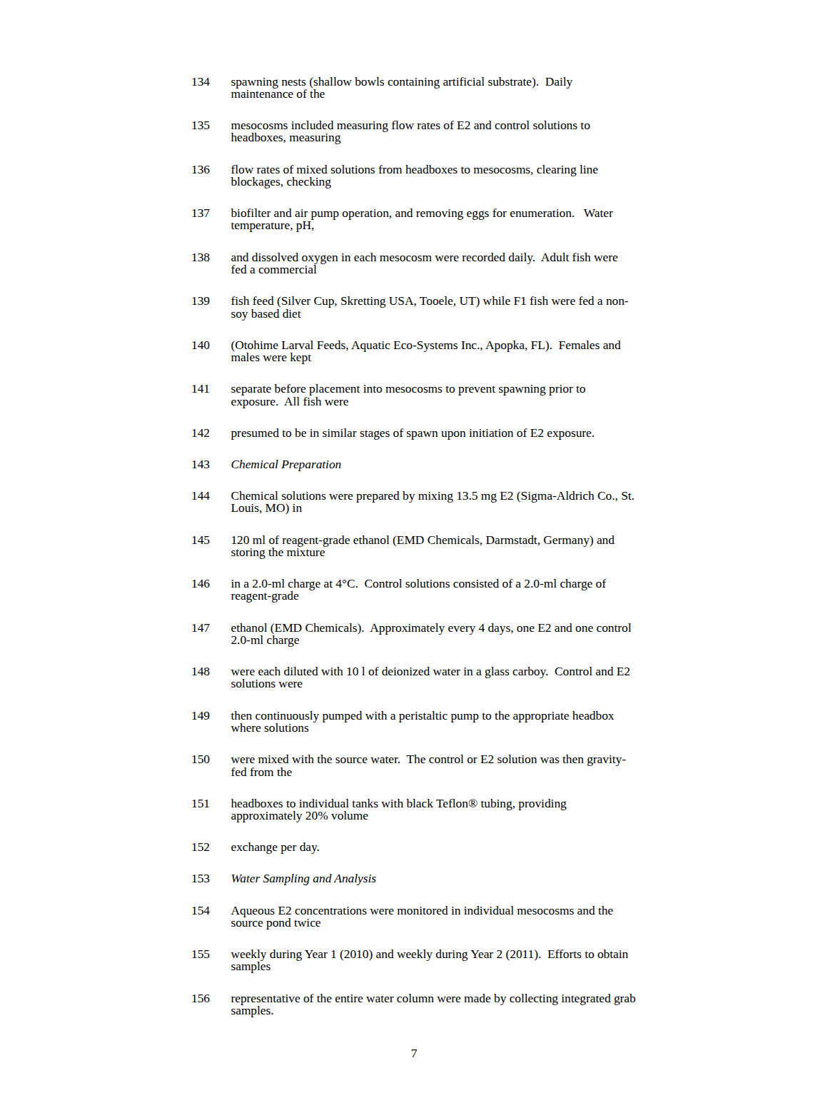134 spawning nests (shallow bowls containing artificial substrate). Daily maintenance of the
135 mesocosms included measuring flow rates of E2 and control solutions to headboxes, measuring
136 flow rates of mixed solutions from headboxes to mesocosms, clearing line blockages, checking
137 biofilter and air pump operation, and removing eggs for enumeration. Water temperature, pH,
138 and dissolved oxygen in each mesocosm were recorded daily. Adult fish were fed a commercial
139 fish feed (Silver Cup, Skretting USA, Tooele, UT) while F1 fish were fed a non-soy based diet
140(Otohime Larval Feeds, Aquatic Eco-Systems Inc., Apopka, FL). Females and males were kept
141 separate before placement into mesocosms to prevent spawning prior to exposure. All fish were
142 presumed to be in similar stages of spawn upon initiation of E2 exposure.
143 Chemical Preparation
144 Chemical solutions were prepared by mixing 13.5 mg E2 (Sigma-Aldrich Co., St. Louis, MO) in
145120 ml of reagent-grade ethanol (EMD Chemicals, Darmstadt, Germany) and storing the mixture
146 in a 2.0-ml charge at 4°C. Control solutions consisted of a 2.0-ml charge of reagent-grade
147 ethanol (EMD Chemicals). Approximately every 4 days, one E2 and one control 2.0-ml charge
148 were each diluted with 10 l of deionized water in a glass carboy. Control and E2 solutions were
149 then continuously pumped with a peristaltic pump to the appropriate headbox where solutions
150 were mixed with the source water. The control or E2 solution was then gravity-fed from the
151 headboxes to individual tanks with black Teflon® tubing, providing approximately 20% volume
152 exchange per day.
153 Water Sampling and Analysis
154 Aqueous E2 concentrations were monitored in individual mesocosms and the source pond twice
155 weekly during Year 1 (2010) and weekly during Year 2 (2011). Efforts to obtain samples
156 representative of the entire water column were made by collecting integrated grab samples.
7